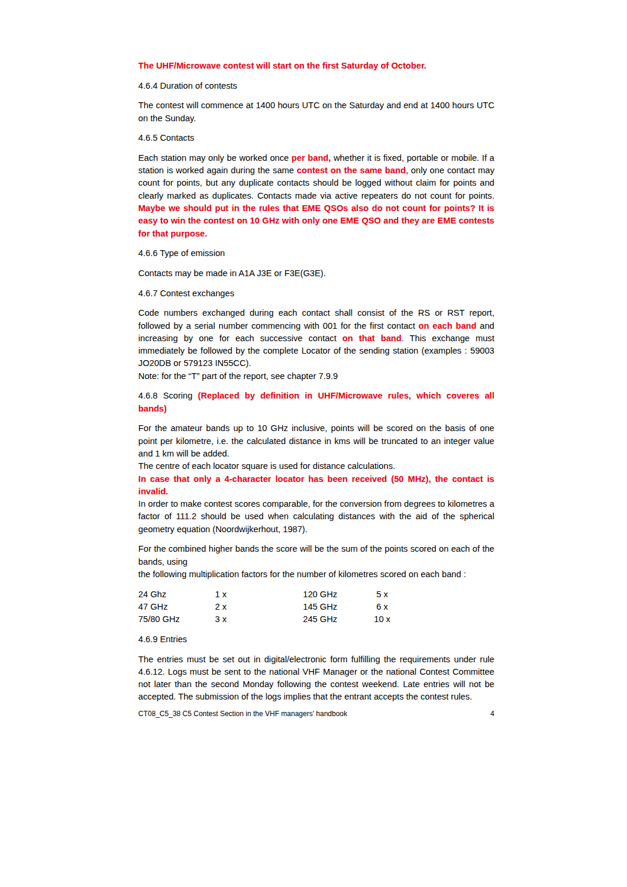The UHF/Microwave contest will start on the first Saturday of October.
4.6.4 Duration of contests
The contest will commence at 1400 hours UTC on the Saturday and end at 1400 hours UTC on the Sunday.
4.6.5 Contacts
Each station may only be worked once per band, whether it is fixed, portable or mobile. If a station is worked again during the same contest on the same band, only one contact may count for points, but any duplicate contacts should be logged without claim for points and clearly marked as duplicates. Contacts made via active repeaters do not count for points. Maybe we should put in the rules that EME QSOs also do not count for points? It is easy to win the contest on 10 GHz with only one EME QSO and they are EME contests for that purpose.
4.6.6 Type of emission
Contacts may be made in A1A J3E or F3E(G3E).
4.6.7 Contest exchanges
Code numbers exchanged during each contact shall consist of the RS or RST report, followed by a serial number commencing with 001 for the first contact on each band and increasing by one for each successive contact on that band. This exchange must immediately be followed by the complete Locator of the sending station (examples : 59003 JO20DB or 579123 IN55CC).
Note: for the “T” part of the report, see chapter 7.9.9
4.6.8 Scoring (Replaced by definition in UHF/Microwave rules, which coveres all bands)
For the amateur bands up to 10 GHz inclusive, points will be scored on the basis of one point per kilometre, i.e. the calculated distance in kms will be truncated to an integer value and 1 km will be added.
The centre of each locator square is used for distance calculations.
In case that only a 4-character locator has been received (50 MHz), the contact is invalid.
In order to make contest scores comparable, for the conversion from degrees to kilometres a factor of 111.2 should be used when calculating distances with the aid of the spherical geometry equation (Noordwijkerhout, 1987).
For the combined higher bands the score will be the sum of the points scored on each of the bands, using
the following multiplication factors for the number of kilometres scored on each band :
| 24 Ghz | 1 x | 120 GHz | 5 x |
| 47 GHz | 2 x | 145 GHz | 6 x |
| 75/80 GHz | 3 x | 245 GHz | 10 x |
4.6.9 Entries
The entries must be set out in digital/electronic form fulfilling the requirements under rule 4.6.12. Logs must be sent to the national VHF Manager or the national Contest Committee not later than the second Monday following the contest weekend. Late entries will not be accepted. The submission of the logs implies that the entrant accepts the contest rules.
CT08_C5_38 C5 Contest Section in the VHF managers' handbook 4